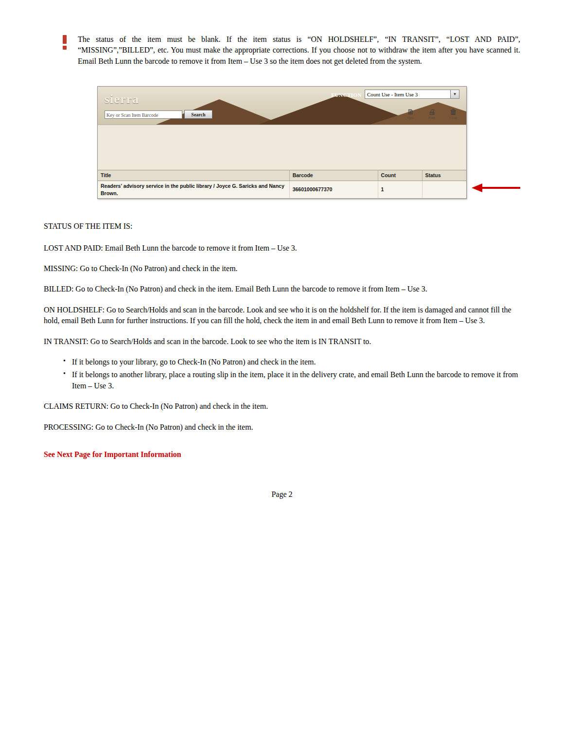The status of the item must be blank. If the item status is “ON HOLDSHELF”, “IN TRANSIT”, “LOST AND PAID”, “MISSING”,”BILLED”, etc. You must make the appropriate corrections. If you choose not to withdraw the item after you have scanned it. Email Beth Lunn the barcode to remove it from Item – Use 3 so the item does not get deleted from the system.
sierra
FUNCTION
Count Use - Item Use 3 ▼
Key or Scan Item Barcode
Search
🗎View
🖨Print
🗑Close
| Title | Barcode | Count | Status |
| --- | --- | --- | --- |
| Readers' advisory service in the public library / Joyce G. Saricks and Nancy Brown. | 36601000677370 | 1 | |
STATUS OF THE ITEM IS:
LOST AND PAID: Email Beth Lunn the barcode to remove it from Item – Use 3.
MISSING: Go to Check-In (No Patron) and check in the item.
BILLED: Go to Check-In (No Patron) and check in the item. Email Beth Lunn the barcode to remove it from Item – Use 3.
ON HOLDSHELF: Go to Search/Holds and scan in the barcode. Look and see who it is on the holdshelf for. If the item is damaged and cannot fill the hold, email Beth Lunn for further instructions. If you can fill the hold, check the item in and email Beth Lunn to remove it from Item – Use 3.
IN TRANSIT: Go to Search/Holds and scan in the barcode. Look to see who the item is IN TRANSIT to.
If it belongs to your library, go to Check-In (No Patron) and check in the item.
If it belongs to another library, place a routing slip in the item, place it in the delivery crate, and email Beth Lunn the barcode to remove it from Item – Use 3.
CLAIMS RETURN: Go to Check-In (No Patron) and check in the item.
PROCESSING: Go to Check-In (No Patron) and check in the item.
See Next Page for Important Information
Page 2